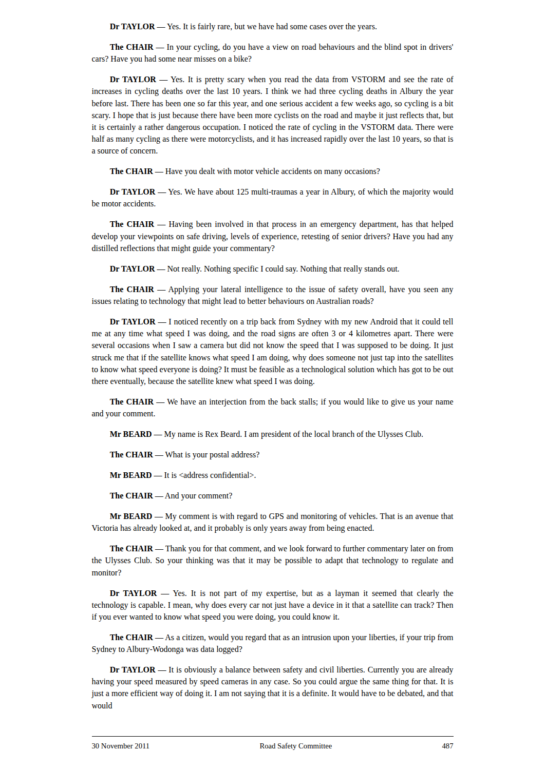Dr TAYLOR — Yes. It is fairly rare, but we have had some cases over the years.
The CHAIR — In your cycling, do you have a view on road behaviours and the blind spot in drivers' cars? Have you had some near misses on a bike?
Dr TAYLOR — Yes. It is pretty scary when you read the data from VSTORM and see the rate of increases in cycling deaths over the last 10 years. I think we had three cycling deaths in Albury the year before last. There has been one so far this year, and one serious accident a few weeks ago, so cycling is a bit scary. I hope that is just because there have been more cyclists on the road and maybe it just reflects that, but it is certainly a rather dangerous occupation. I noticed the rate of cycling in the VSTORM data. There were half as many cycling as there were motorcyclists, and it has increased rapidly over the last 10 years, so that is a source of concern.
The CHAIR — Have you dealt with motor vehicle accidents on many occasions?
Dr TAYLOR — Yes. We have about 125 multi-traumas a year in Albury, of which the majority would be motor accidents.
The CHAIR — Having been involved in that process in an emergency department, has that helped develop your viewpoints on safe driving, levels of experience, retesting of senior drivers? Have you had any distilled reflections that might guide your commentary?
Dr TAYLOR — Not really. Nothing specific I could say. Nothing that really stands out.
The CHAIR — Applying your lateral intelligence to the issue of safety overall, have you seen any issues relating to technology that might lead to better behaviours on Australian roads?
Dr TAYLOR — I noticed recently on a trip back from Sydney with my new Android that it could tell me at any time what speed I was doing, and the road signs are often 3 or 4 kilometres apart. There were several occasions when I saw a camera but did not know the speed that I was supposed to be doing. It just struck me that if the satellite knows what speed I am doing, why does someone not just tap into the satellites to know what speed everyone is doing? It must be feasible as a technological solution which has got to be out there eventually, because the satellite knew what speed I was doing.
The CHAIR — We have an interjection from the back stalls; if you would like to give us your name and your comment.
Mr BEARD — My name is Rex Beard. I am president of the local branch of the Ulysses Club.
The CHAIR — What is your postal address?
Mr BEARD — It is <address confidential>.
The CHAIR — And your comment?
Mr BEARD — My comment is with regard to GPS and monitoring of vehicles. That is an avenue that Victoria has already looked at, and it probably is only years away from being enacted.
The CHAIR — Thank you for that comment, and we look forward to further commentary later on from the Ulysses Club. So your thinking was that it may be possible to adapt that technology to regulate and monitor?
Dr TAYLOR — Yes. It is not part of my expertise, but as a layman it seemed that clearly the technology is capable. I mean, why does every car not just have a device in it that a satellite can track? Then if you ever wanted to know what speed you were doing, you could know it.
The CHAIR — As a citizen, would you regard that as an intrusion upon your liberties, if your trip from Sydney to Albury-Wodonga was data logged?
Dr TAYLOR — It is obviously a balance between safety and civil liberties. Currently you are already having your speed measured by speed cameras in any case. So you could argue the same thing for that. It is just a more efficient way of doing it. I am not saying that it is a definite. It would have to be debated, and that would
30 November 2011 Road Safety Committee 487